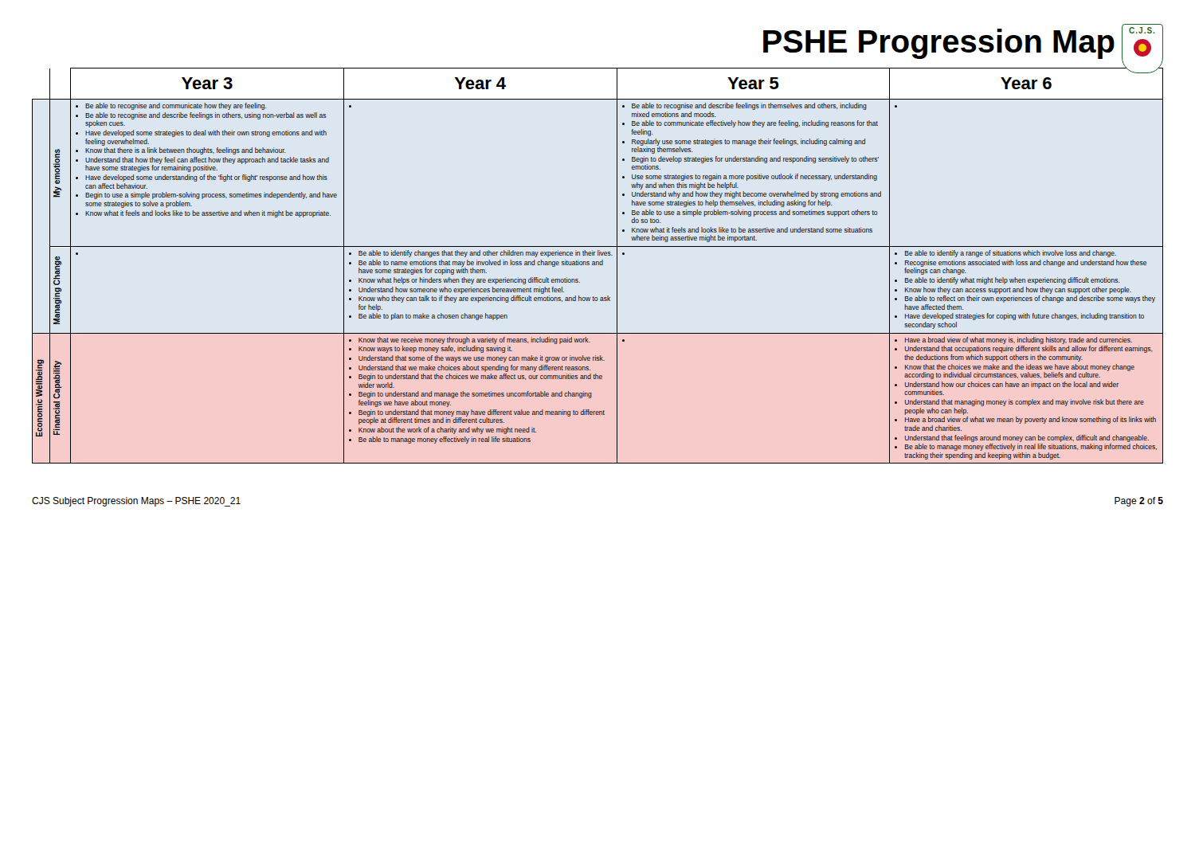C.J.S.
PSHE Progression Map
| | | Year 3 | Year 4 | Year 5 | Year 6 |
| --- | --- | --- | --- | --- | --- |
| | My emotions | Be able to recognise and communicate how they are feeling. Be able to recognise and describe feelings in others, using non-verbal as well as spoken cues. Have developed some strategies to deal with their own strong emotions and with feeling overwhelmed. Know that there is a link between thoughts, feelings and behaviour. Understand that how they feel can affect how they approach and tackle tasks and have some strategies for remaining positive. Have developed some understanding of the 'fight or flight' response and how this can affect behaviour. Begin to use a simple problem-solving process, sometimes independently, and have some strategies to solve a problem. Know what it feels and looks like to be assertive and when it might be appropriate. | | Be able to recognise and describe feelings in themselves and others, including mixed emotions and moods. Be able to communicate effectively how they are feeling, including reasons for that feeling. Regularly use some strategies to manage their feelings, including calming and relaxing themselves. Begin to develop strategies for understanding and responding sensitively to others' emotions. Use some strategies to regain a more positive outlook if necessary, understanding why and when this might be helpful. Understand why and how they might become overwhelmed by strong emotions and have some strategies to help themselves, including asking for help. Be able to use a simple problem-solving process and sometimes support others to do so too. Know what it feels and looks like to be assertive and understand some situations where being assertive might be important. | |
| Managing Change | | Be able to identify changes that they and other children may experience in their lives. Be able to name emotions that may be involved in loss and change situations and have some strategies for coping with them. Know what helps or hinders when they are experiencing difficult emotions. Understand how someone who experiences bereavement might feel. Know who they can talk to if they are experiencing difficult emotions, and how to ask for help. Be able to plan to make a chosen change happen | | Be able to identify a range of situations which involve loss and change. Recognise emotions associated with loss and change and understand how these feelings can change. Be able to identify what might help when experiencing difficult emotions. Know how they can access support and how they can support other people. Be able to reflect on their own experiences of change and describe some ways they have affected them. Have developed strategies for coping with future changes, including transition to secondary school |
| Economic Wellbeing | Financial Capability | | Know that we receive money through a variety of means, including paid work. Know ways to keep money safe, including saving it. Understand that some of the ways we use money can make it grow or involve risk. Understand that we make choices about spending for many different reasons. Begin to understand that the choices we make affect us, our communities and the wider world. Begin to understand and manage the sometimes uncomfortable and changing feelings we have about money. Begin to understand that money may have different value and meaning to different people at different times and in different cultures. Know about the work of a charity and why we might need it. Be able to manage money effectively in real life situations | | Have a broad view of what money is, including history, trade and currencies. Understand that occupations require different skills and allow for different earnings, the deductions from which support others in the community. Know that the choices we make and the ideas we have about money change according to individual circumstances, values, beliefs and culture. Understand how our choices can have an impact on the local and wider communities. Understand that managing money is complex and may involve risk but there are people who can help. Have a broad view of what we mean by poverty and know something of its links with trade and charities. Understand that feelings around money can be complex, difficult and changeable. Be able to manage money effectively in real life situations, making informed choices, tracking their spending and keeping within a budget. |
CJS Subject Progression Maps – PSHE 2020_21 Page 2 of 5